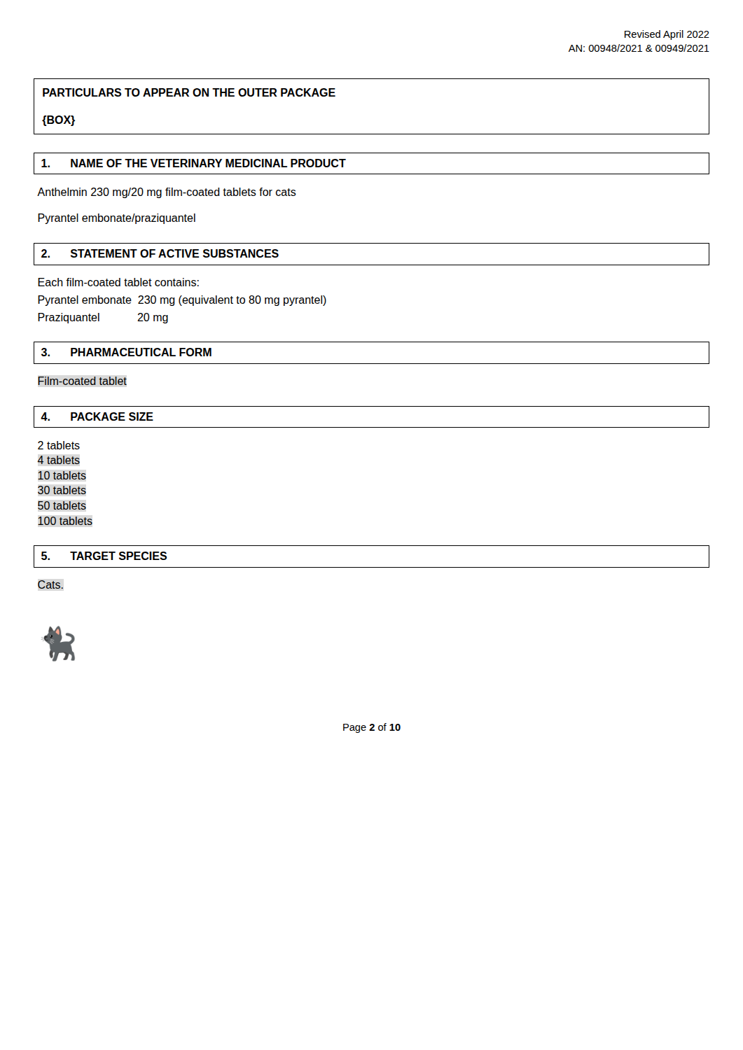Revised April 2022
AN: 00948/2021 & 00949/2021
PARTICULARS TO APPEAR ON THE OUTER PACKAGE
{BOX}
1. NAME OF THE VETERINARY MEDICINAL PRODUCT
Anthelmin 230 mg/20 mg film-coated tablets for cats
Pyrantel embonate/praziquantel
2. STATEMENT OF ACTIVE SUBSTANCES
Each film-coated tablet contains:
Pyrantel embonate 230 mg (equivalent to 80 mg pyrantel)
Praziquantel 20 mg
3. PHARMACEUTICAL FORM
Film-coated tablet
4. PACKAGE SIZE
2 tablets
4 tablets
10 tablets
30 tablets
50 tablets
100 tablets
5. TARGET SPECIES
Cats.
🐈‍⬛
Page 2 of 10